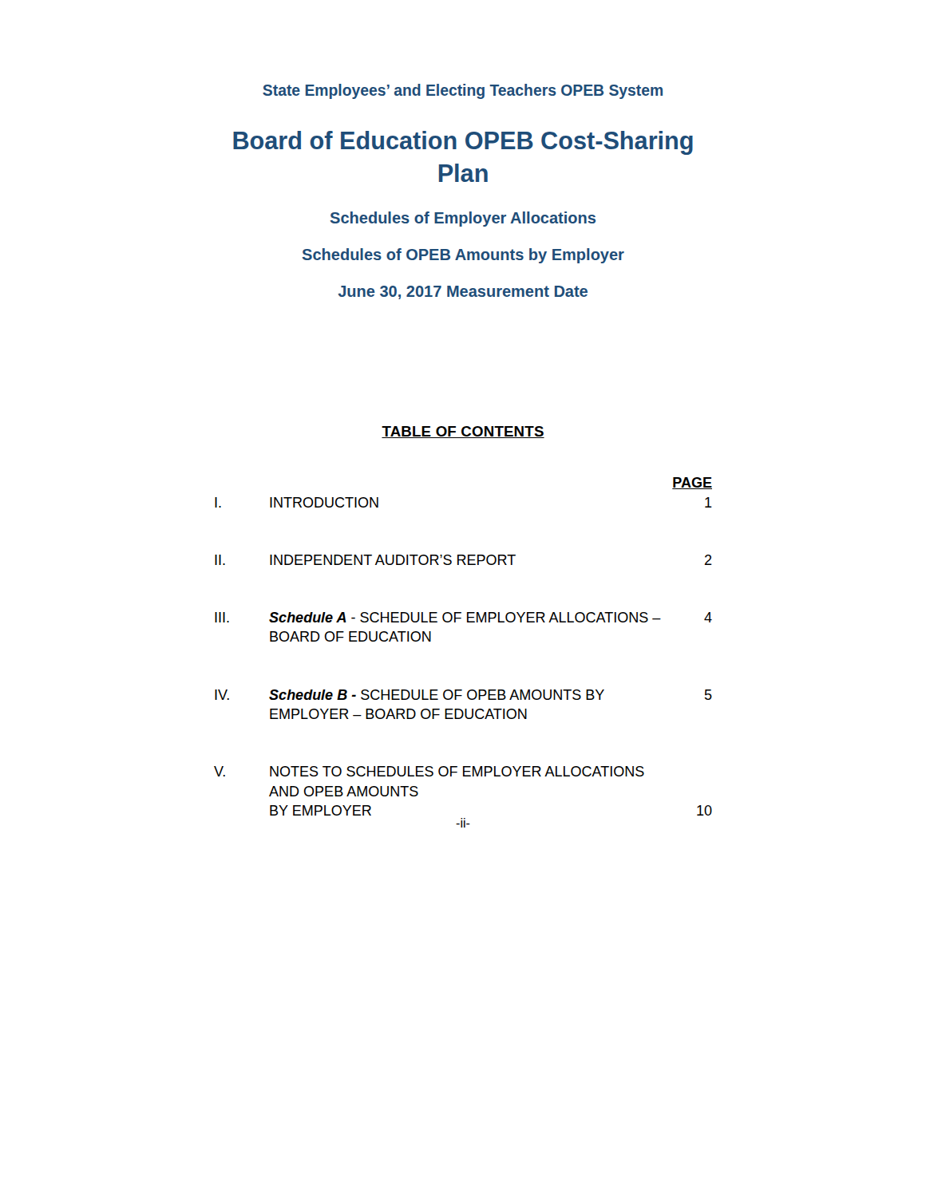State Employees’ and Electing Teachers OPEB System
Board of Education OPEB Cost-Sharing Plan
Schedules of Employer Allocations
Schedules of OPEB Amounts by Employer
June 30, 2017 Measurement Date
TABLE OF CONTENTS
| | | PAGE |
| I. | INTRODUCTION | 1 |
| II. | INDEPENDENT AUDITOR’S REPORT | 2 |
| III. | Schedule A - SCHEDULE OF EMPLOYER ALLOCATIONS – BOARD OF EDUCATION | 4 |
| IV. | Schedule B - SCHEDULE OF OPEB AMOUNTS BY EMPLOYER – BOARD OF EDUCATION | 5 |
| V. | NOTES TO SCHEDULES OF EMPLOYER ALLOCATIONS AND OPEB AMOUNTS BY EMPLOYER | 10 |
-ii-